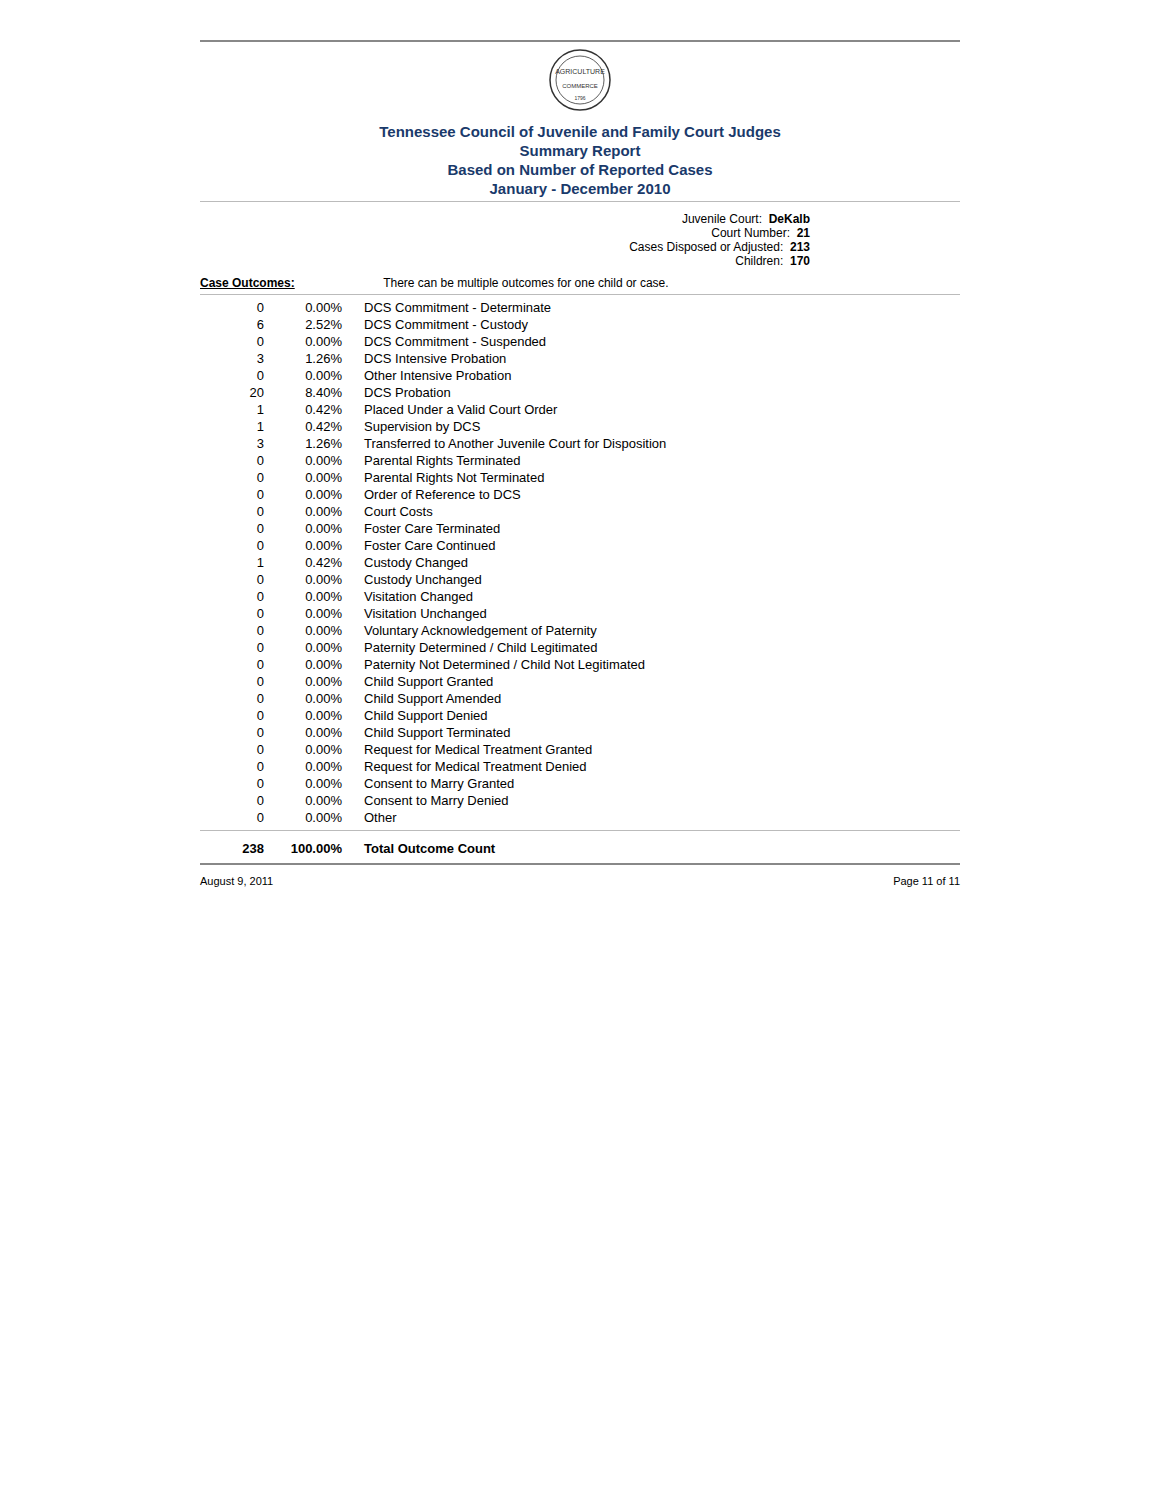AGRICULTURE COMMERCE 1796
Tennessee Council of Juvenile and Family Court Judges
Summary Report
Based on Number of Reported Cases
January - December 2010
Juvenile Court: DeKalb
Court Number: 21
Cases Disposed or Adjusted: 213
Children: 170
Case Outcomes: There can be multiple outcomes for one child or case.
| 0 | 0.00% | DCS Commitment - Determinate |
| 6 | 2.52% | DCS Commitment - Custody |
| 0 | 0.00% | DCS Commitment - Suspended |
| 3 | 1.26% | DCS Intensive Probation |
| 0 | 0.00% | Other Intensive Probation |
| 20 | 8.40% | DCS Probation |
| 1 | 0.42% | Placed Under a Valid Court Order |
| 1 | 0.42% | Supervision by DCS |
| 3 | 1.26% | Transferred to Another Juvenile Court for Disposition |
| 0 | 0.00% | Parental Rights Terminated |
| 0 | 0.00% | Parental Rights Not Terminated |
| 0 | 0.00% | Order of Reference to DCS |
| 0 | 0.00% | Court Costs |
| 0 | 0.00% | Foster Care Terminated |
| 0 | 0.00% | Foster Care Continued |
| 1 | 0.42% | Custody Changed |
| 0 | 0.00% | Custody Unchanged |
| 0 | 0.00% | Visitation Changed |
| 0 | 0.00% | Visitation Unchanged |
| 0 | 0.00% | Voluntary Acknowledgement of Paternity |
| 0 | 0.00% | Paternity Determined / Child Legitimated |
| 0 | 0.00% | Paternity Not Determined / Child Not Legitimated |
| 0 | 0.00% | Child Support Granted |
| 0 | 0.00% | Child Support Amended |
| 0 | 0.00% | Child Support Denied |
| 0 | 0.00% | Child Support Terminated |
| 0 | 0.00% | Request for Medical Treatment Granted |
| 0 | 0.00% | Request for Medical Treatment Denied |
| 0 | 0.00% | Consent to Marry Granted |
| 0 | 0.00% | Consent to Marry Denied |
| 0 | 0.00% | Other |
| 238 | 100.00% | Total Outcome Count |
August 9, 2011 Page 11 of 11